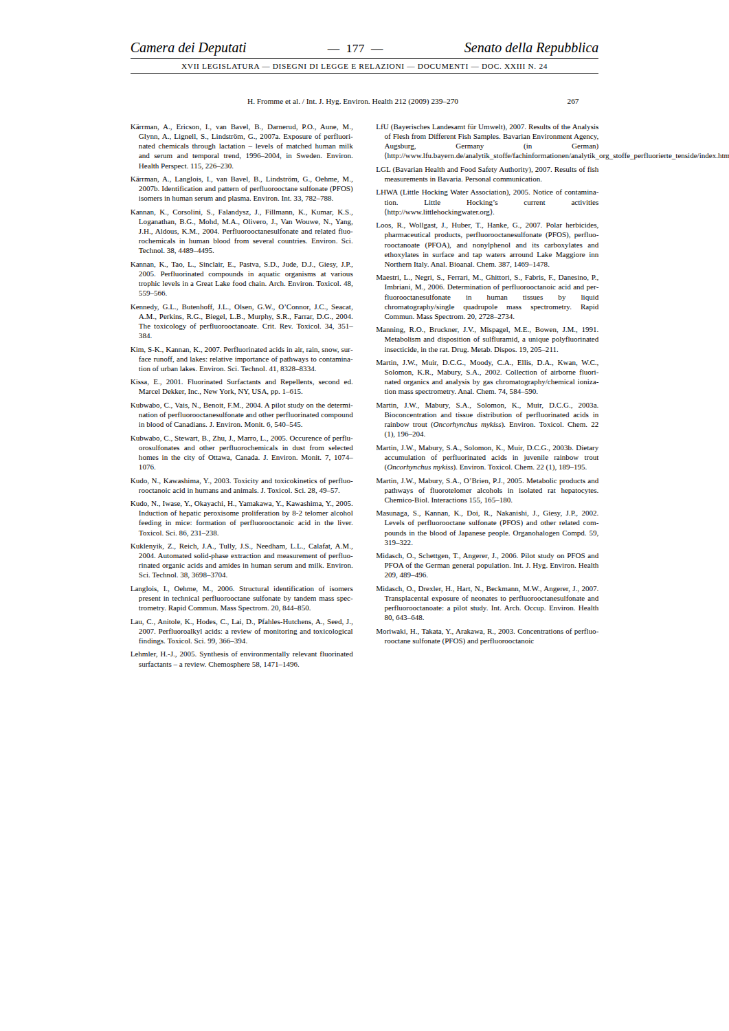Camera dei Deputati
— 177 —
Senato della Repubblica
XVII LEGISLATURA — DISEGNI DI LEGGE E RELAZIONI — DOCUMENTI — DOC. XXIII N. 24
H. Fromme et al. / Int. J. Hyg. Environ. Health 212 (2009) 239–270
267
Kärrman, A., Ericson, I., van Bavel, B., Darnerud, P.O., Aune, M., Glynn, A., Lignell, S., Lindström, G., 2007a. Exposure of perfluorinated chemicals through lactation – levels of matched human milk and serum and temporal trend, 1996–2004, in Sweden. Environ. Health Perspect. 115, 226–230.
Kärrman, A., Langlois, I., van Bavel, B., Lindström, G., Oehme, M., 2007b. Identification and pattern of perfluorooctane sulfonate (PFOS) isomers in human serum and plasma. Environ. Int. 33, 782–788.
Kannan, K., Corsolini, S., Falandysz, J., Fillmann, K., Kumar, K.S., Loganathan, B.G., Mohd, M.A., Olivero, J., Van Wouwe, N., Yang, J.H., Aldous, K.M., 2004. Perfluorooctanesulfonate and related fluorochemicals in human blood from several countries. Environ. Sci. Technol. 38, 4489–4495.
Kannan, K., Tao, L., Sinclair, E., Pastva, S.D., Jude, D.J., Giesy, J.P., 2005. Perfluorinated compounds in aquatic organisms at various trophic levels in a Great Lake food chain. Arch. Environ. Toxicol. 48, 559–566.
Kennedy, G.L., Butenhoff, J.L., Olsen, G.W., O’Connor, J.C., Seacat, A.M., Perkins, R.G., Biegel, L.B., Murphy, S.R., Farrar, D.G., 2004. The toxicology of perfluorooctanoate. Crit. Rev. Toxicol. 34, 351–384.
Kim, S-K., Kannan, K., 2007. Perfluorinated acids in air, rain, snow, surface runoff, and lakes: relative importance of pathways to contamination of urban lakes. Environ. Sci. Technol. 41, 8328–8334.
Kissa, E., 2001. Fluorinated Surfactants and Repellents, second ed. Marcel Dekker, Inc., New York, NY, USA, pp. 1–615.
Kubwabo, C., Vais, N., Benoit, F.M., 2004. A pilot study on the determination of perfluorooctanesulfonate and other perfluorinated compound in blood of Canadians. J. Environ. Monit. 6, 540–545.
Kubwabo, C., Stewart, B., Zhu, J., Marro, L., 2005. Occurence of perfluorosulfonates and other perfluorochemicals in dust from selected homes in the city of Ottawa, Canada. J. Environ. Monit. 7, 1074–1076.
Kudo, N., Kawashima, Y., 2003. Toxicity and toxicokinetics of perfluorooctanoic acid in humans and animals. J. Toxicol. Sci. 28, 49–57.
Kudo, N., Iwase, Y., Okayachi, H., Yamakawa, Y., Kawashima, Y., 2005. Induction of hepatic peroxisome proliferation by 8-2 telomer alcohol feeding in mice: formation of perfluorooctanoic acid in the liver. Toxicol. Sci. 86, 231–238.
Kuklenyik, Z., Reich, J.A., Tully, J.S., Needham, L.L., Calafat, A.M., 2004. Automated solid-phase extraction and measurement of perfluorinated organic acids and amides in human serum and milk. Environ. Sci. Technol. 38, 3698–3704.
Langlois, I., Oehme, M., 2006. Structural identification of isomers present in technical perfluorooctane sulfonate by tandem mass spectrometry. Rapid Commun. Mass Spectrom. 20, 844–850.
Lau, C., Anitole, K., Hodes, C., Lai, D., Pfahles-Hutchens, A., Seed, J., 2007. Perfluoroalkyl acids: a review of monitoring and toxicological findings. Toxicol. Sci. 99, 366–394.
Lehmler, H.-J., 2005. Synthesis of environmentally relevant fluorinated surfactants – a review. Chemosphere 58, 1471–1496.
LfU (Bayerisches Landesamt für Umwelt), 2007. Results of the Analysis of Flesh from Different Fish Samples. Bavarian Environment Agency, Augsburg, Germany (in German) ⟨http://www.lfu.bayern.de/analytik_stoffe/fachinformationen/analytik_org_stoffe_perfluorierte_tenside/index.htm⟩.
LGL (Bavarian Health and Food Safety Authority), 2007. Results of fish measurements in Bavaria. Personal communication.
LHWA (Little Hocking Water Association), 2005. Notice of contamination. Little Hocking’s current activities ⟨http://www.littlehockingwater.org⟩.
Loos, R., Wollgast, J., Huber, T., Hanke, G., 2007. Polar herbicides, pharmaceutical products, perfluorooctanesulfonate (PFOS), perfluorooctanoate (PFOA), and nonylphenol and its carboxylates and ethoxylates in surface and tap waters arround Lake Maggiore inn Northern Italy. Anal. Bioanal. Chem. 387, 1469–1478.
Maestri, L., Negri, S., Ferrari, M., Ghittori, S., Fabris, F., Danesino, P., Imbriani, M., 2006. Determination of perfluorooctanoic acid and perfluorooctanesulfonate in human tissues by liquid chromatography/single quadrupole mass spectrometry. Rapid Commun. Mass Spectrom. 20, 2728–2734.
Manning, R.O., Bruckner, J.V., Mispagel, M.E., Bowen, J.M., 1991. Metabolism and disposition of sulfluramid, a unique polyfluorinated insecticide, in the rat. Drug. Metab. Dispos. 19, 205–211.
Martin, J.W., Muir, D.C.G., Moody, C.A., Ellis, D.A., Kwan, W.C., Solomon, K.R., Mabury, S.A., 2002. Collection of airborne fluorinated organics and analysis by gas chromatography/chemical ionization mass spectrometry. Anal. Chem. 74, 584–590.
Martin, J.W., Mabury, S.A., Solomon, K., Muir, D.C.G., 2003a. Bioconcentration and tissue distribution of perfluorinated acids in rainbow trout (Oncorhynchus mykiss). Environ. Toxicol. Chem. 22 (1), 196–204.
Martin, J.W., Mabury, S.A., Solomon, K., Muir, D.C.G., 2003b. Dietary accumulation of perfluorinated acids in juvenile rainbow trout (Oncorhynchus mykiss). Environ. Toxicol. Chem. 22 (1), 189–195.
Martin, J.W., Mabury, S.A., O’Brien, P.J., 2005. Metabolic products and pathways of fluorotelomer alcohols in isolated rat hepatocytes. Chemico-Biol. Interactions 155, 165–180.
Masunaga, S., Kannan, K., Doi, R., Nakanishi, J., Giesy, J.P., 2002. Levels of perfluorooctane sulfonate (PFOS) and other related compounds in the blood of Japanese people. Organohalogen Compd. 59, 319–322.
Midasch, O., Schettgen, T., Angerer, J., 2006. Pilot study on PFOS and PFOA of the German general population. Int. J. Hyg. Environ. Health 209, 489–496.
Midasch, O., Drexler, H., Hart, N., Beckmann, M.W., Angerer, J., 2007. Transplacental exposure of neonates to perfluorooctanesulfonate and perfluorooctanoate: a pilot study. Int. Arch. Occup. Environ. Health 80, 643–648.
Moriwaki, H., Takata, Y., Arakawa, R., 2003. Concentrations of perfluorooctane sulfonate (PFOS) and perfluorooctanoic